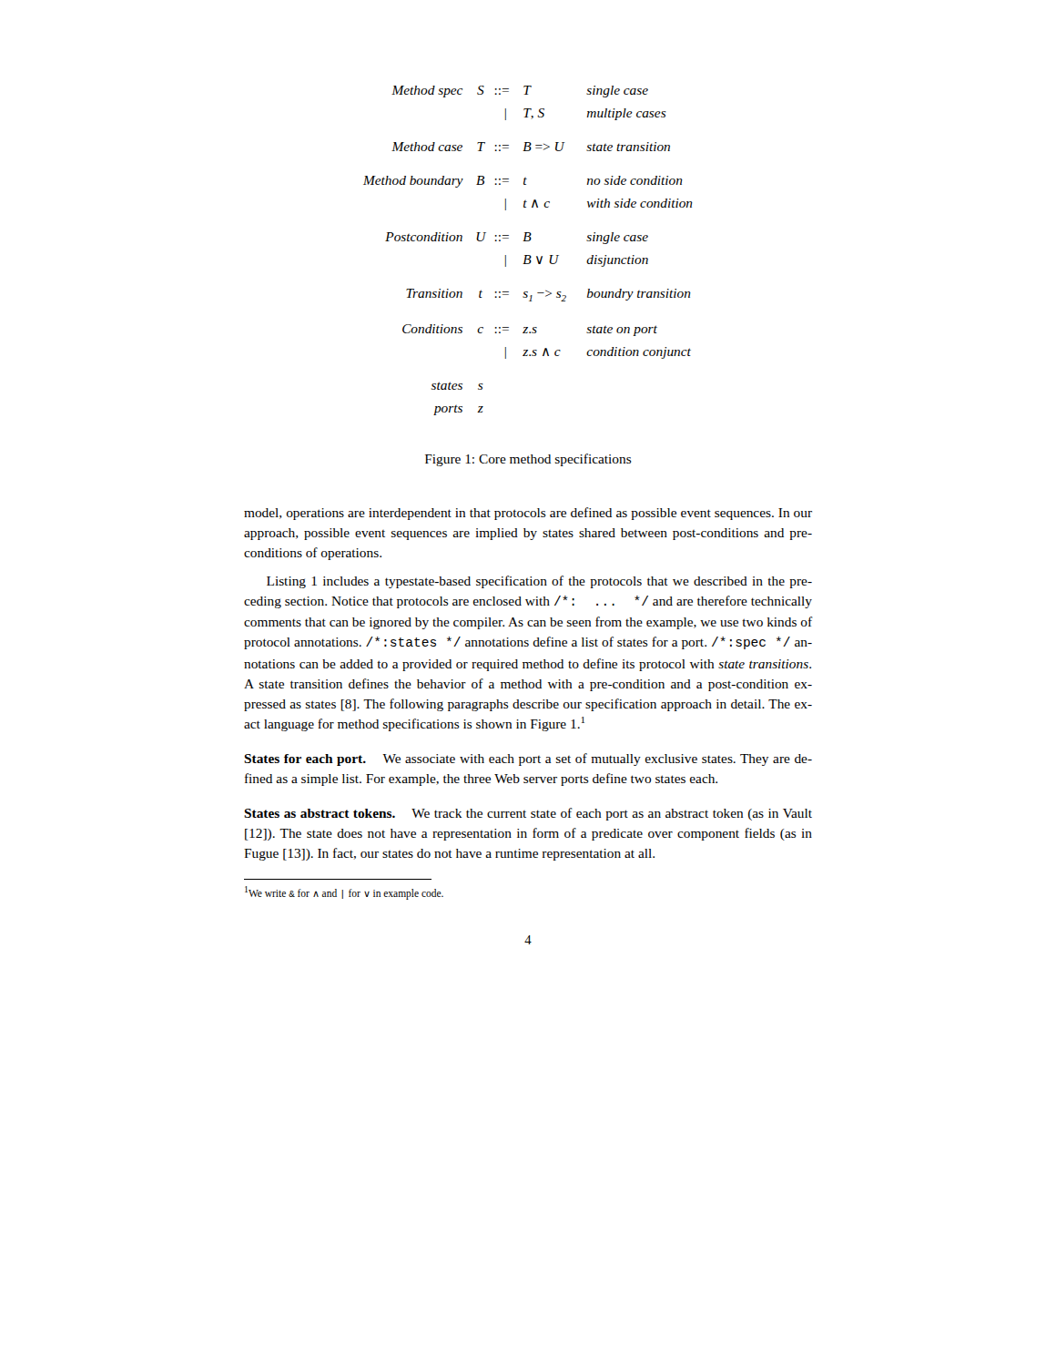| Method spec | S | ::= | T | single case |
| | | / | T , S | multiple cases |
| Method case | T | ::= | B => U | state transition |
| Method boundary | B | ::= | t | no side condition |
| | | / | t ∧ c | with side condition |
| Postcondition | U | ::= | B | single case |
| | | / | B ∨ U | disjunction |
| Transition | t | ::= | s 1 −> s 2 | boundry transition |
| Conditions | c | ::= | z . s | state on port |
| | | / | z . s ∧ c | condition conjunct |
| states | s | | | |
| ports | z | | | |
Figure 1: Core method specifications
model, operations are interdependent in that protocols are defined as possible event sequences. In our approach, possible event sequences are implied by states shared between post-conditions and pre-conditions of operations.
Listing 1 includes a typestate-based specification of the protocols that we described in the preceding section. Notice that protocols are enclosed with /*: ... */ and are therefore technically comments that can be ignored by the compiler. As can be seen from the example, we use two kinds of protocol annotations. /*:states */ annotations define a list of states for a port. /*:spec */ annotations can be added to a provided or required method to define its protocol with state transitions. A state transition defines the behavior of a method with a pre-condition and a post-condition expressed as states [8]. The following paragraphs describe our specification approach in detail. The exact language for method specifications is shown in Figure 1.1
States for each port. We associate with each port a set of mutually exclusive states. They are defined as a simple list. For example, the three Web server ports define two states each.
States as abstract tokens. We track the current state of each port as an abstract token (as in Vault [12]). The state does not have a representation in form of a predicate over component fields (as in Fugue [13]). In fact, our states do not have a runtime representation at all.
1We write & for ∧ and | for ∨ in example code.
4